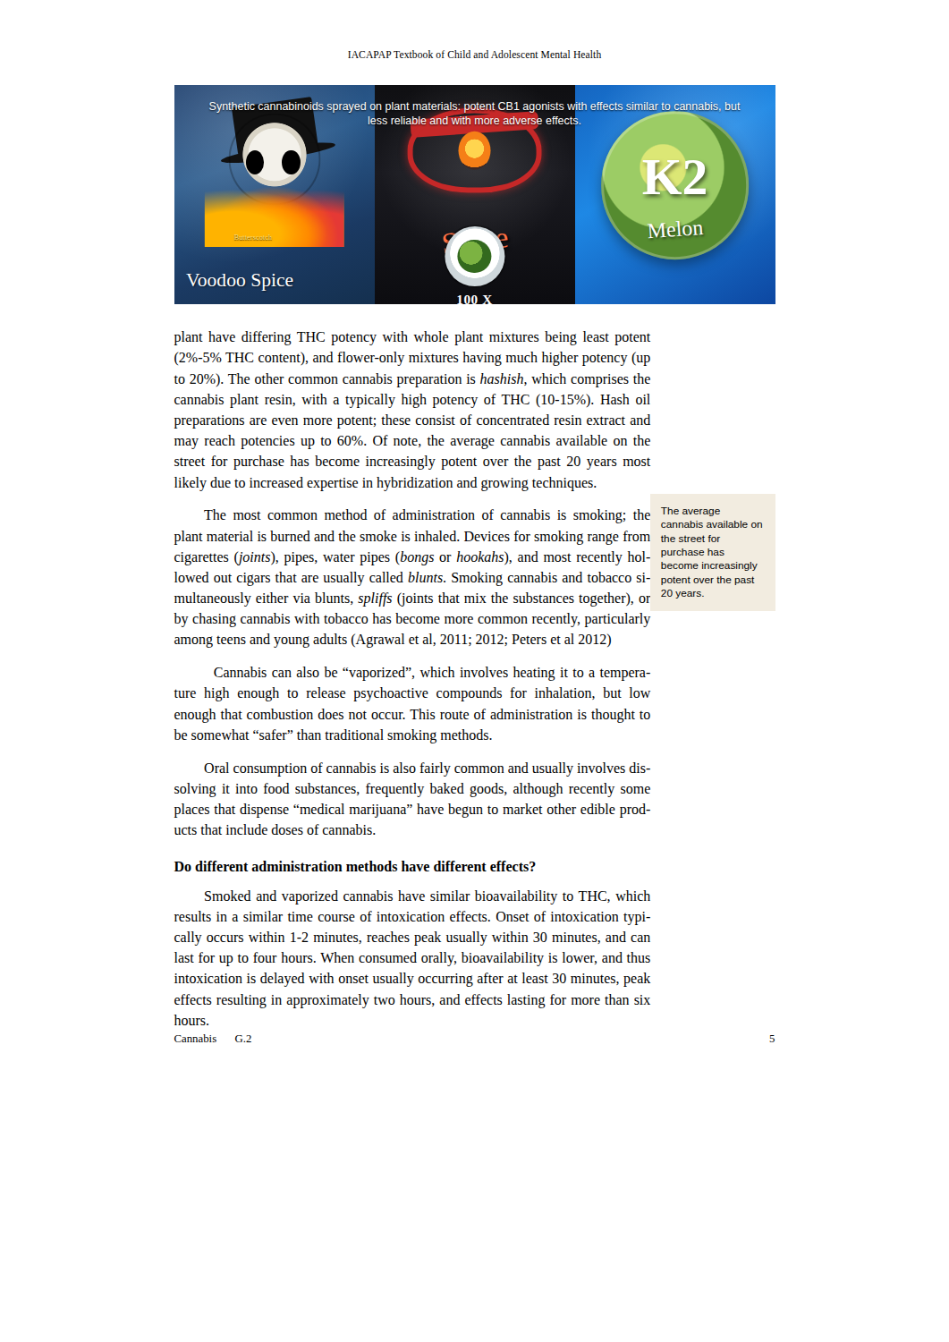IACAPAP Textbook of Child and Adolescent Mental Health
Butterscotch
Voodoo Spice
Spice
Herbal Incense
100 X
K2
Melon
Synthetic cannabinoids sprayed on plant materials: potent CB1 agonists with effects similar to cannabis, but less reliable and with more adverse effects.
The average cannabis available on the street for purchase has become increasingly potent over the past 20 years.
plant have differing THC potency with whole plant mixtures being least potent (2%-5% THC content), and flower-only mixtures having much higher potency (up to 20%). The other common cannabis preparation is hashish, which comprises the cannabis plant resin, with a typically high potency of THC (10-15%). Hash oil preparations are even more potent; these consist of concentrated resin extract and may reach potencies up to 60%. Of note, the average cannabis available on the street for purchase has become increasingly potent over the past 20 years most likely due to increased expertise in hybridization and growing techniques.
The most common method of administration of cannabis is smoking; the plant material is burned and the smoke is inhaled. Devices for smoking range from cigarettes (joints), pipes, water pipes (bongs or hookahs), and most recently hollowed out cigars that are usually called blunts. Smoking cannabis and tobacco simultaneously either via blunts, spliffs (joints that mix the substances together), or by chasing cannabis with tobacco has become more common recently, particularly among teens and young adults (Agrawal et al, 2011; 2012; Peters et al 2012)
Cannabis can also be “vaporized”, which involves heating it to a temperature high enough to release psychoactive compounds for inhalation, but low enough that combustion does not occur. This route of administration is thought to be somewhat “safer” than traditional smoking methods.
Oral consumption of cannabis is also fairly common and usually involves dissolving it into food substances, frequently baked goods, although recently some places that dispense “medical marijuana” have begun to market other edible products that include doses of cannabis.
Do different administration methods have different effects?
Smoked and vaporized cannabis have similar bioavailability to THC, which results in a similar time course of intoxication effects. Onset of intoxication typically occurs within 1-2 minutes, reaches peak usually within 30 minutes, and can last for up to four hours. When consumed orally, bioavailability is lower, and thus intoxication is delayed with onset usually occurring after at least 30 minutes, peak effects resulting in approximately two hours, and effects lasting for more than six hours.
Cannabis G.2
5